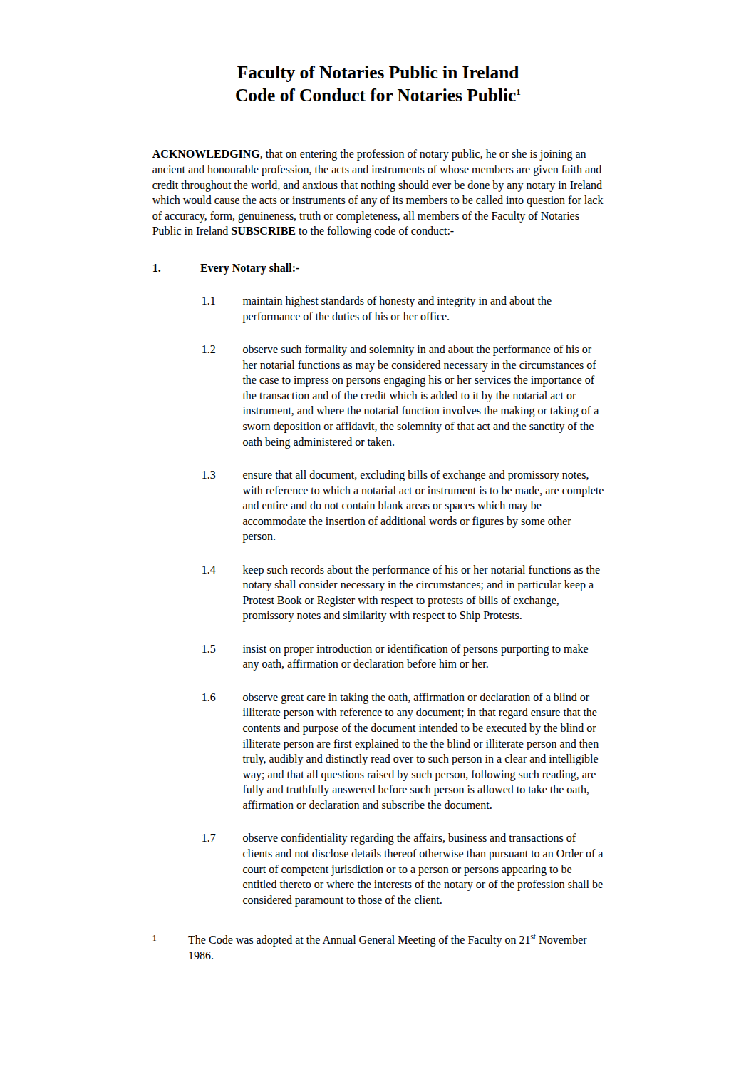Faculty of Notaries Public in Ireland
Code of Conduct for Notaries Public1
ACKNOWLEDGING, that on entering the profession of notary public, he or she is joining an ancient and honourable profession, the acts and instruments of whose members are given faith and credit throughout the world, and anxious that nothing should ever be done by any notary in Ireland which would cause the acts or instruments of any of its members to be called into question for lack of accuracy, form, genuineness, truth or completeness, all members of the Faculty of Notaries Public in Ireland SUBSCRIBE to the following code of conduct:-
1. Every Notary shall:-
1.1 maintain highest standards of honesty and integrity in and about the performance of the duties of his or her office.
1.2 observe such formality and solemnity in and about the performance of his or her notarial functions as may be considered necessary in the circumstances of the case to impress on persons engaging his or her services the importance of the transaction and of the credit which is added to it by the notarial act or instrument, and where the notarial function involves the making or taking of a sworn deposition or affidavit, the solemnity of that act and the sanctity of the oath being administered or taken.
1.3 ensure that all document, excluding bills of exchange and promissory notes, with reference to which a notarial act or instrument is to be made, are complete and entire and do not contain blank areas or spaces which may be accommodate the insertion of additional words or figures by some other person.
1.4 keep such records about the performance of his or her notarial functions as the notary shall consider necessary in the circumstances; and in particular keep a Protest Book or Register with respect to protests of bills of exchange, promissory notes and similarity with respect to Ship Protests.
1.5 insist on proper introduction or identification of persons purporting to make any oath, affirmation or declaration before him or her.
1.6 observe great care in taking the oath, affirmation or declaration of a blind or illiterate person with reference to any document; in that regard ensure that the contents and purpose of the document intended to be executed by the blind or illiterate person are first explained to the the blind or illiterate person and then truly, audibly and distinctly read over to such person in a clear and intelligible way; and that all questions raised by such person, following such reading, are fully and truthfully answered before such person is allowed to take the oath, affirmation or declaration and subscribe the document.
1.7 observe confidentiality regarding the affairs, business and transactions of clients and not disclose details thereof otherwise than pursuant to an Order of a court of competent jurisdiction or to a person or persons appearing to be entitled thereto or where the interests of the notary or of the profession shall be considered paramount to those of the client.
1 The Code was adopted at the Annual General Meeting of the Faculty on 21st November 1986.